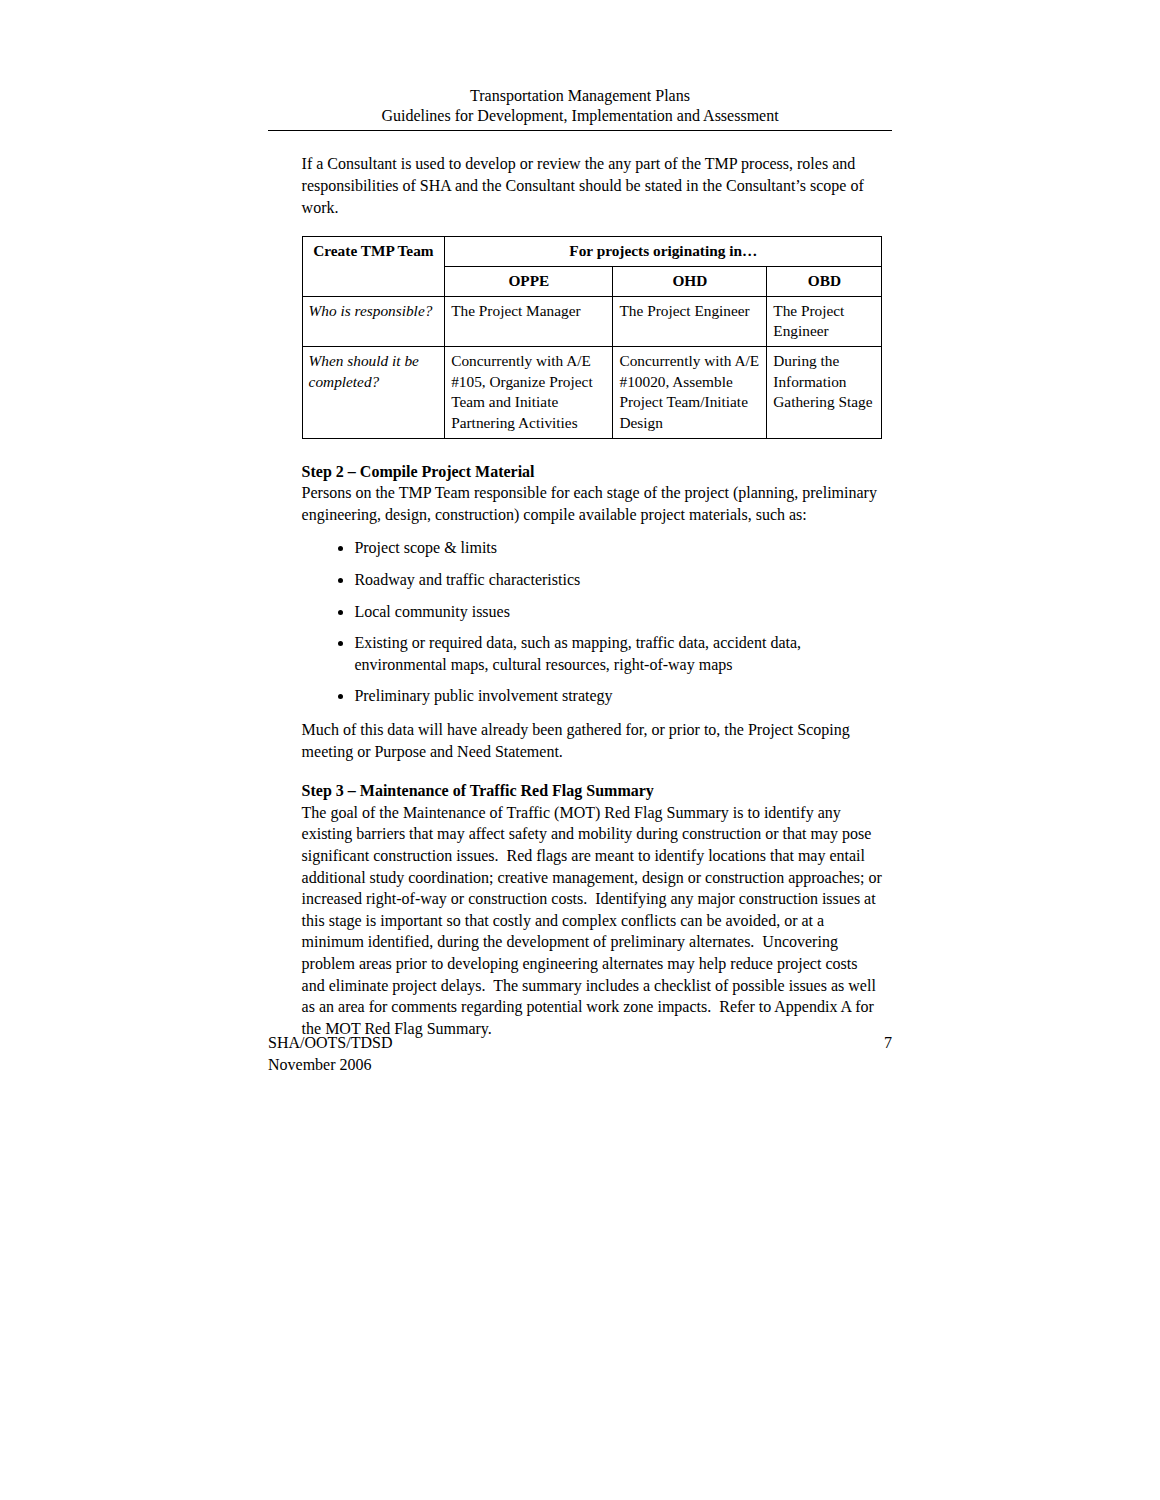Transportation Management Plans
Guidelines for Development, Implementation and Assessment
If a Consultant is used to develop or review the any part of the TMP process, roles and responsibilities of SHA and the Consultant should be stated in the Consultant’s scope of work.
| Create TMP Team | For projects originating in… |
| --- | --- |
| OPPE | OHD | OBD |
| Who is responsible? | The Project Manager | The Project Engineer | The Project Engineer |
| When should it be completed? | Concurrently with A/E #105, Organize Project Team and Initiate Partnering Activities | Concurrently with A/E #10020, Assemble Project Team/Initiate Design | During the Information Gathering Stage |
Step 2 – Compile Project Material
Persons on the TMP Team responsible for each stage of the project (planning, preliminary engineering, design, construction) compile available project materials, such as:
Project scope & limits
Roadway and traffic characteristics
Local community issues
Existing or required data, such as mapping, traffic data, accident data, environmental maps, cultural resources, right-of-way maps
Preliminary public involvement strategy
Much of this data will have already been gathered for, or prior to, the Project Scoping meeting or Purpose and Need Statement.
Step 3 – Maintenance of Traffic Red Flag Summary
The goal of the Maintenance of Traffic (MOT) Red Flag Summary is to identify any existing barriers that may affect safety and mobility during construction or that may pose significant construction issues. Red flags are meant to identify locations that may entail additional study coordination; creative management, design or construction approaches; or increased right-of-way or construction costs. Identifying any major construction issues at this stage is important so that costly and complex conflicts can be avoided, or at a minimum identified, during the development of preliminary alternates. Uncovering problem areas prior to developing engineering alternates may help reduce project costs and eliminate project delays. The summary includes a checklist of possible issues as well as an area for comments regarding potential work zone impacts. Refer to Appendix A for the MOT Red Flag Summary.
SHA/OOTS/TDSD
November 2006
7